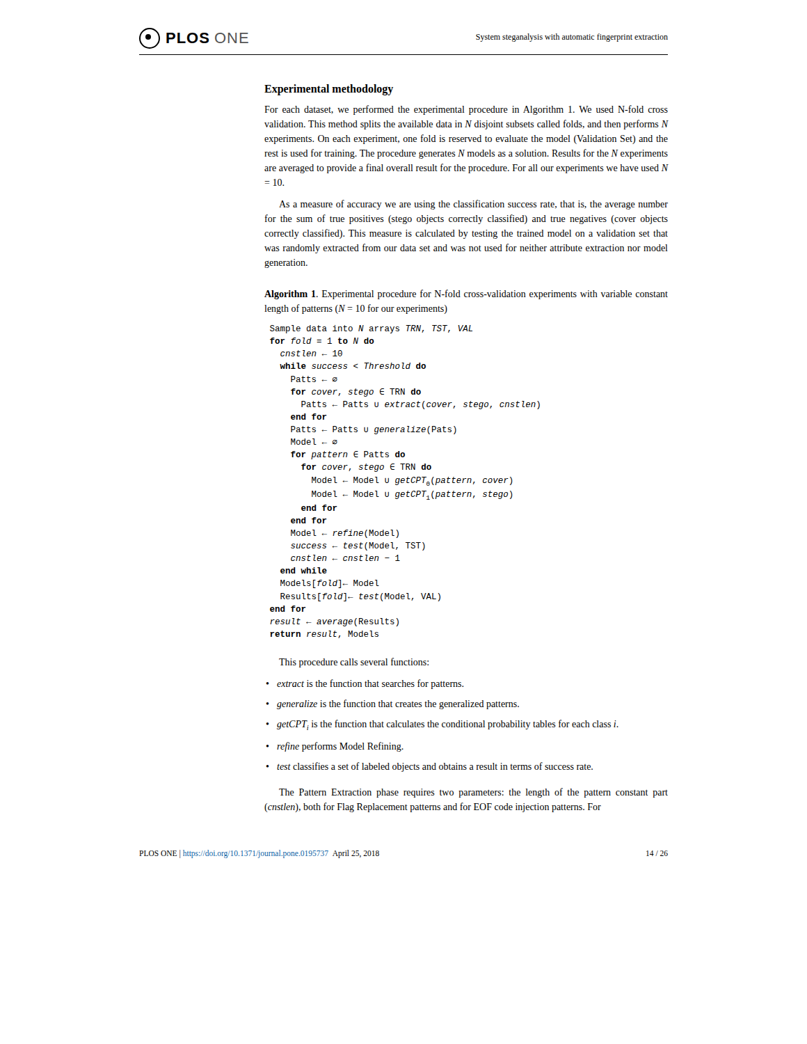PLOS ONE
System steganalysis with automatic fingerprint extraction
Experimental methodology
For each dataset, we performed the experimental procedure in Algorithm 1. We used N-fold cross validation. This method splits the available data in N disjoint subsets called folds, and then performs N experiments. On each experiment, one fold is reserved to evaluate the model (Validation Set) and the rest is used for training. The procedure generates N models as a solution. Results for the N experiments are averaged to provide a final overall result for the procedure. For all our experiments we have used N = 10.
As a measure of accuracy we are using the classification success rate, that is, the average number for the sum of true positives (stego objects correctly classified) and true negatives (cover objects correctly classified). This measure is calculated by testing the trained model on a validation set that was randomly extracted from our data set and was not used for neither attribute extraction nor model generation.
Algorithm 1. Experimental procedure for N-fold cross-validation experiments with variable constant length of patterns (N = 10 for our experiments)
 Sample data into N arrays TRN, TST, VAL
 for fold = 1 to N do
   cnstlen ← 10
   while success < Threshold do
     Patts ← ∅
     for cover, stego ∈ TRN do
       Patts ← Patts ∪ extract(cover, stego, cnstlen)
     end for
     Patts ← Patts ∪ generalize(Pats)
     Model ← ∅
     for pattern ∈ Patts do
       for cover, stego ∈ TRN do
         Model ← Model ∪ getCPT 0(pattern, cover)
         Model ← Model ∪ getCPT 1(pattern, stego)
       end for
     end for
     Model ← refine(Model)
     success ← test(Model, TST)
     cnstlen ← cnstlen − 1
   end while
   Models[fold]← Model
   Results[fold]← test(Model, VAL)
 end for
 result ← average(Results)
 return result, Models
This procedure calls several functions:
extract is the function that searches for patterns.
generalize is the function that creates the generalized patterns.
getCPTi is the function that calculates the conditional probability tables for each class i.
refine performs Model Refining.
test classifies a set of labeled objects and obtains a result in terms of success rate.
The Pattern Extraction phase requires two parameters: the length of the pattern constant part (cnstlen), both for Flag Replacement patterns and for EOF code injection patterns. For
PLOS ONE | https://doi.org/10.1371/journal.pone.0195737 April 25, 2018
14 / 26